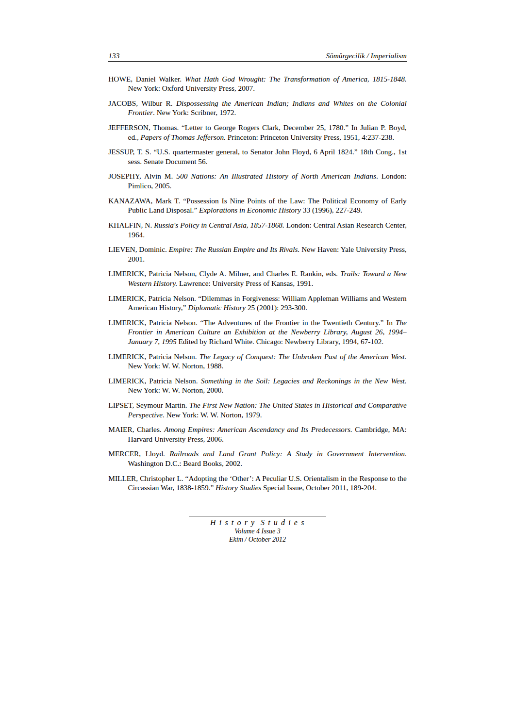133 Sömürgecilik / Imperialism
HOWE, Daniel Walker. What Hath God Wrought: The Transformation of America, 1815-1848. New York: Oxford University Press, 2007.
JACOBS, Wilbur R. Dispossessing the American Indian; Indians and Whites on the Colonial Frontier. New York: Scribner, 1972.
JEFFERSON, Thomas. “Letter to George Rogers Clark, December 25, 1780.” In Julian P. Boyd, ed., Papers of Thomas Jefferson. Princeton: Princeton University Press, 1951, 4:237-238.
JESSUP, T. S. “U.S. quartermaster general, to Senator John Floyd, 6 April 1824.” 18th Cong., 1st sess. Senate Document 56.
JOSEPHY, Alvin M. 500 Nations: An Illustrated History of North American Indians. London: Pimlico, 2005.
KANAZAWA, Mark T. “Possession Is Nine Points of the Law: The Political Economy of Early Public Land Disposal.” Explorations in Economic History 33 (1996), 227-249.
KHALFIN, N. Russia's Policy in Central Asia, 1857-1868. London: Central Asian Research Center, 1964.
LIEVEN, Dominic. Empire: The Russian Empire and Its Rivals. New Haven: Yale University Press, 2001.
LIMERICK, Patricia Nelson, Clyde A. Milner, and Charles E. Rankin, eds. Trails: Toward a New Western History. Lawrence: University Press of Kansas, 1991.
LIMERICK, Patricia Nelson. “Dilemmas in Forgiveness: William Appleman Williams and Western American History,” Diplomatic History 25 (2001): 293-300.
LIMERICK, Patricia Nelson. “The Adventures of the Frontier in the Twentieth Century.” In The Frontier in American Culture an Exhibition at the Newberry Library, August 26, 1994–January 7, 1995 Edited by Richard White. Chicago: Newberry Library, 1994, 67-102.
LIMERICK, Patricia Nelson. The Legacy of Conquest: The Unbroken Past of the American West. New York: W. W. Norton, 1988.
LIMERICK, Patricia Nelson. Something in the Soil: Legacies and Reckonings in the New West. New York: W. W. Norton, 2000.
LIPSET, Seymour Martin. The First New Nation: The United States in Historical and Comparative Perspective. New York: W. W. Norton, 1979.
MAIER, Charles. Among Empires: American Ascendancy and Its Predecessors. Cambridge, MA: Harvard University Press, 2006.
MERCER, Lloyd. Railroads and Land Grant Policy: A Study in Government Intervention. Washington D.C.: Beard Books, 2002.
MILLER, Christopher L. “Adopting the ‘Other’: A Peculiar U.S. Orientalism in the Response to the Circassian War, 1838-1859.” History Studies Special Issue, October 2011, 189-204.
H i s t o r y S t u d i e s
Volume 4 Issue 3
Ekim / October 2012